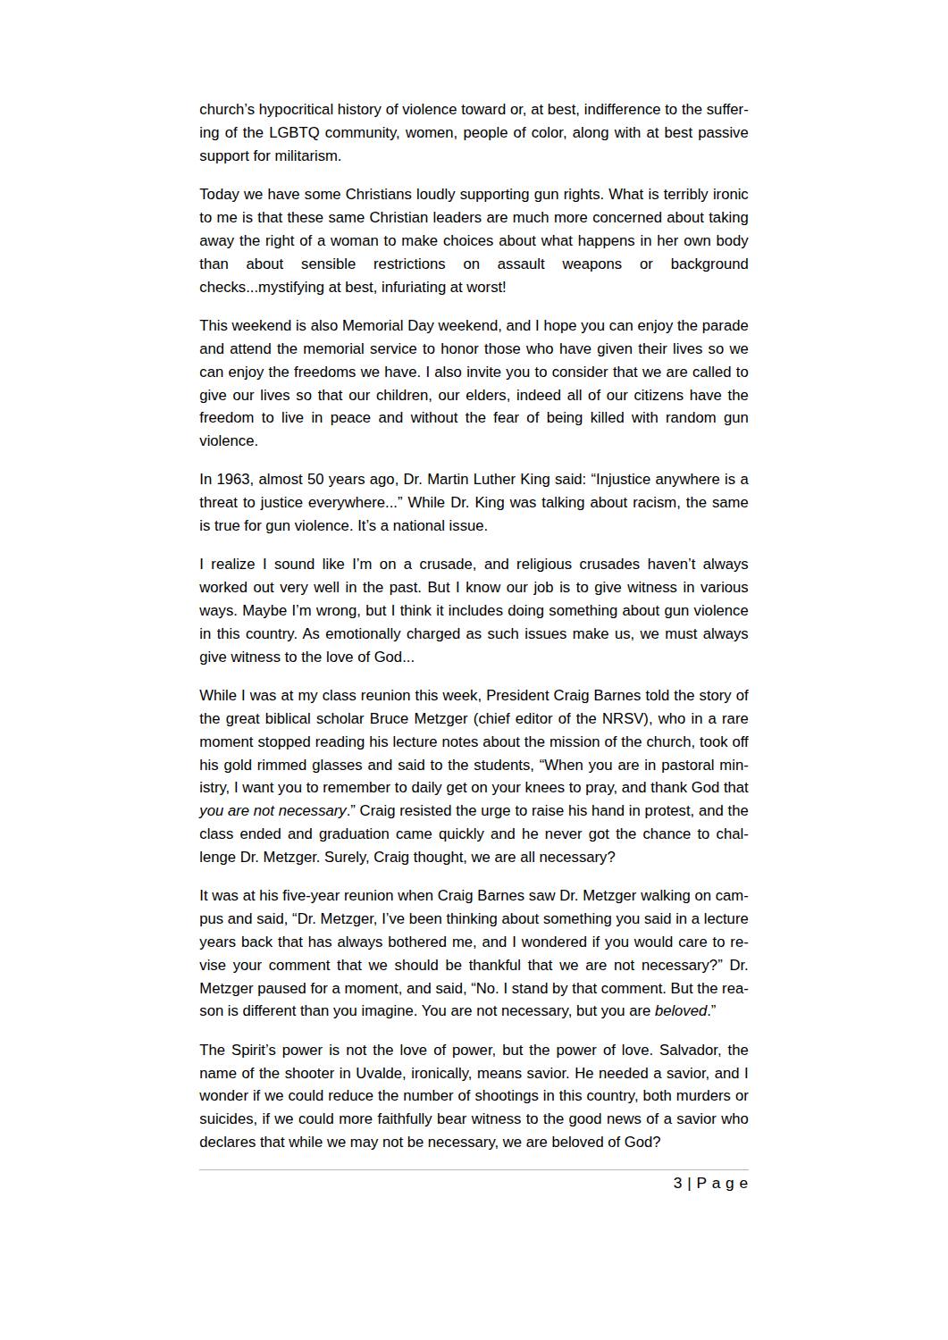church’s hypocritical history of violence toward or, at best, indifference to the suffering of the LGBTQ community, women, people of color, along with at best passive support for militarism.
Today we have some Christians loudly supporting gun rights. What is terribly ironic to me is that these same Christian leaders are much more concerned about taking away the right of a woman to make choices about what happens in her own body than about sensible restrictions on assault weapons or background checks...mystifying at best, infuriating at worst!
This weekend is also Memorial Day weekend, and I hope you can enjoy the parade and attend the memorial service to honor those who have given their lives so we can enjoy the freedoms we have. I also invite you to consider that we are called to give our lives so that our children, our elders, indeed all of our citizens have the freedom to live in peace and without the fear of being killed with random gun violence.
In 1963, almost 50 years ago, Dr. Martin Luther King said: “Injustice anywhere is a threat to justice everywhere...” While Dr. King was talking about racism, the same is true for gun violence. It’s a national issue.
I realize I sound like I’m on a crusade, and religious crusades haven’t always worked out very well in the past. But I know our job is to give witness in various ways. Maybe I’m wrong, but I think it includes doing something about gun violence in this country. As emotionally charged as such issues make us, we must always give witness to the love of God...
While I was at my class reunion this week, President Craig Barnes told the story of the great biblical scholar Bruce Metzger (chief editor of the NRSV), who in a rare moment stopped reading his lecture notes about the mission of the church, took off his gold rimmed glasses and said to the students, “When you are in pastoral ministry, I want you to remember to daily get on your knees to pray, and thank God that you are not necessary.” Craig resisted the urge to raise his hand in protest, and the class ended and graduation came quickly and he never got the chance to challenge Dr. Metzger. Surely, Craig thought, we are all necessary?
It was at his five-year reunion when Craig Barnes saw Dr. Metzger walking on campus and said, “Dr. Metzger, I’ve been thinking about something you said in a lecture years back that has always bothered me, and I wondered if you would care to revise your comment that we should be thankful that we are not necessary?” Dr. Metzger paused for a moment, and said, “No. I stand by that comment. But the reason is different than you imagine. You are not necessary, but you are beloved.”
The Spirit’s power is not the love of power, but the power of love. Salvador, the name of the shooter in Uvalde, ironically, means savior. He needed a savior, and I wonder if we could reduce the number of shootings in this country, both murders or suicides, if we could more faithfully bear witness to the good news of a savior who declares that while we may not be necessary, we are beloved of God?
3 | P a g e